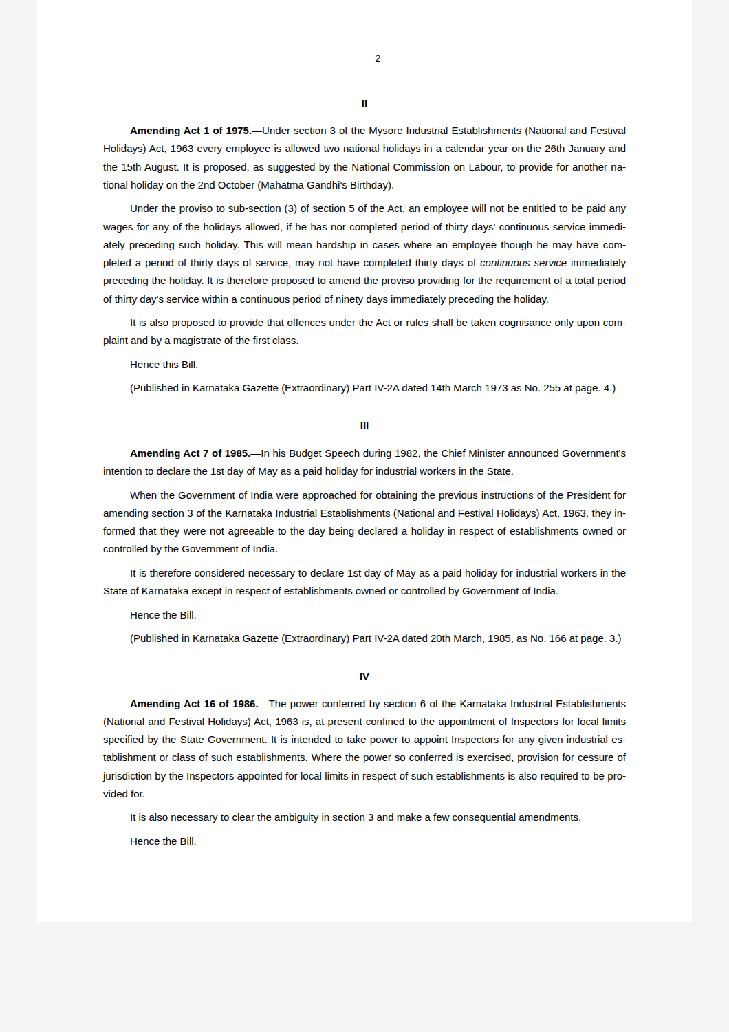2
II
Amending Act 1 of 1975.—Under section 3 of the Mysore Industrial Establishments (National and Festival Holidays) Act, 1963 every employee is allowed two national holidays in a calendar year on the 26th January and the 15th August. It is proposed, as suggested by the National Commission on Labour, to provide for another national holiday on the 2nd October (Mahatma Gandhi's Birthday).
Under the proviso to sub-section (3) of section 5 of the Act, an employee will not be entitled to be paid any wages for any of the holidays allowed, if he has nor completed period of thirty days' continuous service immediately preceding such holiday. This will mean hardship in cases where an employee though he may have completed a period of thirty days of service, may not have completed thirty days of continuous service immediately preceding the holiday. It is therefore proposed to amend the proviso providing for the requirement of a total period of thirty day's service within a continuous period of ninety days immediately preceding the holiday.
It is also proposed to provide that offences under the Act or rules shall be taken cognisance only upon complaint and by a magistrate of the first class.
Hence this Bill.
(Published in Karnataka Gazette (Extraordinary) Part IV-2A dated 14th March 1973 as No. 255 at page. 4.)
III
Amending Act 7 of 1985.—In his Budget Speech during 1982, the Chief Minister announced Government's intention to declare the 1st day of May as a paid holiday for industrial workers in the State.
When the Government of India were approached for obtaining the previous instructions of the President for amending section 3 of the Karnataka Industrial Establishments (National and Festival Holidays) Act, 1963, they informed that they were not agreeable to the day being declared a holiday in respect of establishments owned or controlled by the Government of India.
It is therefore considered necessary to declare 1st day of May as a paid holiday for industrial workers in the State of Karnataka except in respect of establishments owned or controlled by Government of India.
Hence the Bill.
(Published in Karnataka Gazette (Extraordinary) Part IV-2A dated 20th March, 1985, as No. 166 at page. 3.)
IV
Amending Act 16 of 1986.—The power conferred by section 6 of the Karnataka Industrial Establishments (National and Festival Holidays) Act, 1963 is, at present confined to the appointment of Inspectors for local limits specified by the State Government. It is intended to take power to appoint Inspectors for any given industrial establishment or class of such establishments. Where the power so conferred is exercised, provision for cessure of jurisdiction by the Inspectors appointed for local limits in respect of such establishments is also required to be provided for.
It is also necessary to clear the ambiguity in section 3 and make a few consequential amendments.
Hence the Bill.